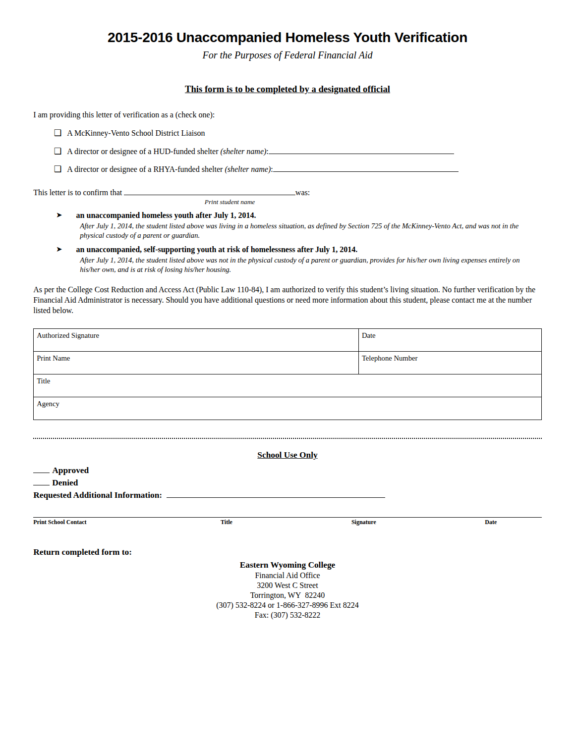2015-2016 Unaccompanied Homeless Youth Verification
For the Purposes of Federal Financial Aid
This form is to be completed by a designated official
I am providing this letter of verification as a (check one):
❑ A McKinney-Vento School District Liaison
❑ A director or designee of a HUD-funded shelter (shelter name):
❑ A director or designee of a RHYA-funded shelter (shelter name):
This letter is to confirm that was:
Print student name
an unaccompanied homeless youth after July 1, 2014. After July 1, 2014, the student listed above was living in a homeless situation, as defined by Section 725 of the McKinney-Vento Act, and was not in the physical custody of a parent or guardian.
an unaccompanied, self-supporting youth at risk of homelessness after July 1, 2014. After July 1, 2014, the student listed above was not in the physical custody of a parent or guardian, provides for his/her own living expenses entirely on his/her own, and is at risk of losing his/her housing.
As per the College Cost Reduction and Access Act (Public Law 110-84), I am authorized to verify this student’s living situation. No further verification by the Financial Aid Administrator is necessary. Should you have additional questions or need more information about this student, please contact me at the number listed below.
| Authorized Signature | Date |
| Print Name | Telephone Number |
| Title |
| Agency |
School Use Only
Approved
Denied
Requested Additional Information:
| Print School Contact | Title | Signature | Date |
Return completed form to:
Eastern Wyoming College
Financial Aid Office
3200 West C Street
Torrington, WY 82240
(307) 532-8224 or 1-866-327-8996 Ext 8224
Fax: (307) 532-8222